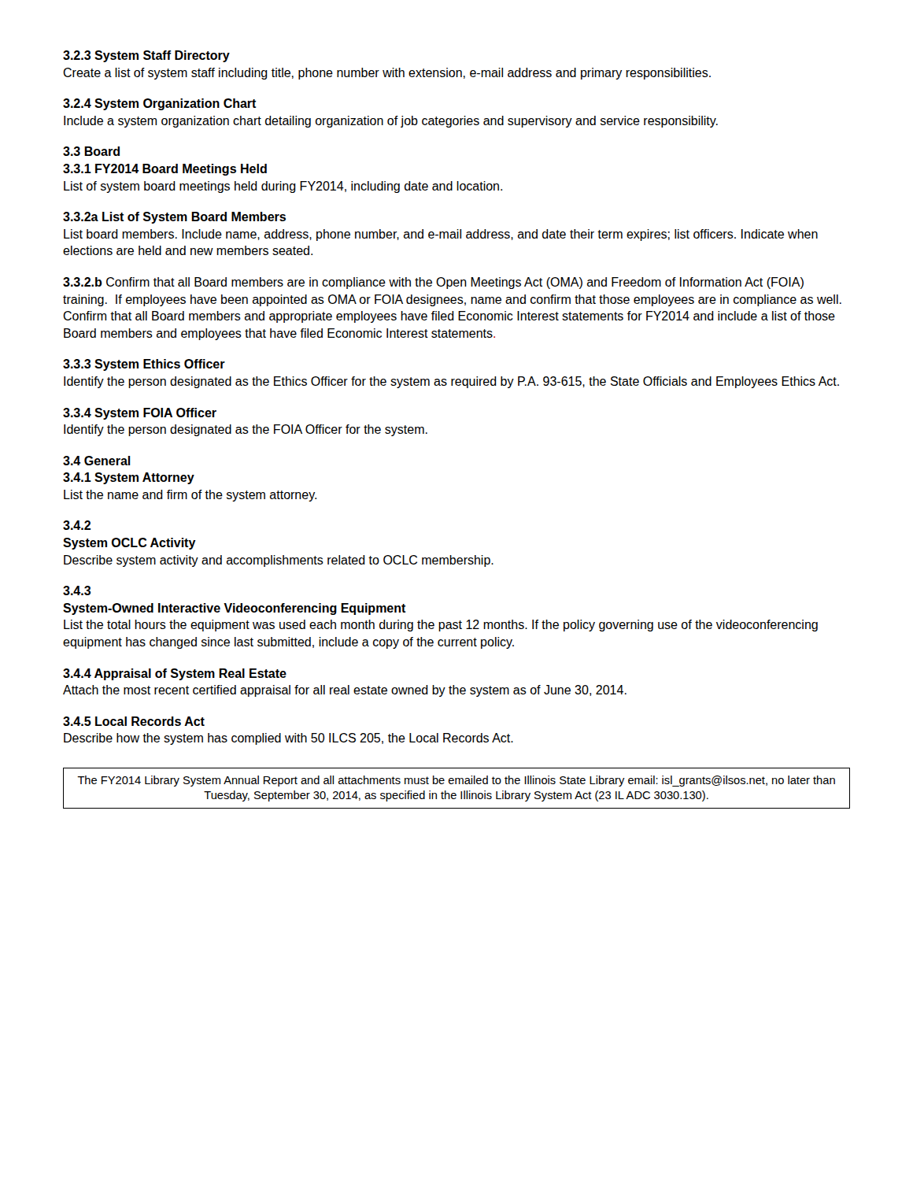3.2.3 System Staff Directory
Create a list of system staff including title, phone number with extension, e-mail address and primary responsibilities.
3.2.4 System Organization Chart
Include a system organization chart detailing organization of job categories and supervisory and service responsibility.
3.3 Board
3.3.1 FY2014 Board Meetings Held
List of system board meetings held during FY2014, including date and location.
3.3.2a List of System Board Members
List board members. Include name, address, phone number, and e-mail address, and date their term expires; list officers. Indicate when elections are held and new members seated.
3.3.2.b Confirm that all Board members are in compliance with the Open Meetings Act (OMA) and Freedom of Information Act (FOIA) training. If employees have been appointed as OMA or FOIA designees, name and confirm that those employees are in compliance as well. Confirm that all Board members and appropriate employees have filed Economic Interest statements for FY2014 and include a list of those Board members and employees that have filed Economic Interest statements.
3.3.3 System Ethics Officer
Identify the person designated as the Ethics Officer for the system as required by P.A. 93-615, the State Officials and Employees Ethics Act.
3.3.4 System FOIA Officer
Identify the person designated as the FOIA Officer for the system.
3.4 General
3.4.1 System Attorney
List the name and firm of the system attorney.
3.4.2
System OCLC Activity
Describe system activity and accomplishments related to OCLC membership.
3.4.3
System-Owned Interactive Videoconferencing Equipment
List the total hours the equipment was used each month during the past 12 months. If the policy governing use of the videoconferencing equipment has changed since last submitted, include a copy of the current policy.
3.4.4 Appraisal of System Real Estate
Attach the most recent certified appraisal for all real estate owned by the system as of June 30, 2014.
3.4.5 Local Records Act
Describe how the system has complied with 50 ILCS 205, the Local Records Act.
The FY2014 Library System Annual Report and all attachments must be emailed to the Illinois State Library email: isl_grants@ilsos.net, no later than Tuesday, September 30, 2014, as specified in the Illinois Library System Act (23 IL ADC 3030.130).